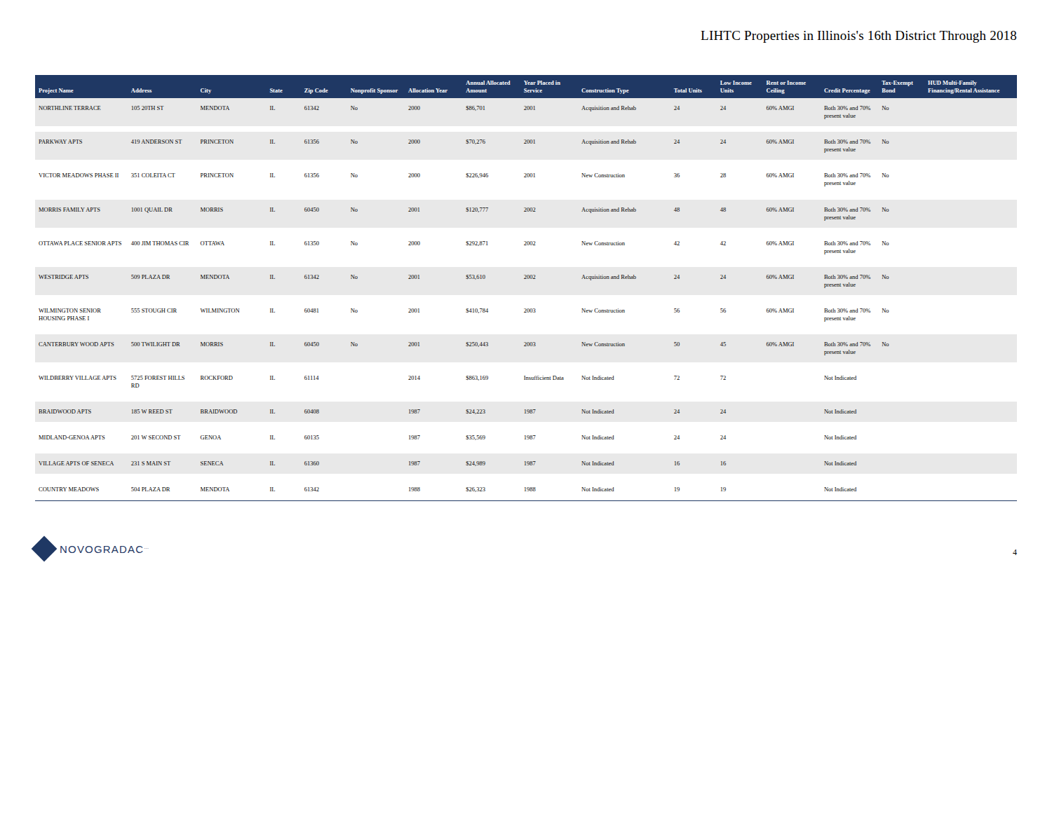LIHTC Properties in Illinois's 16th District Through 2018
| Project Name | Address | City | State | Zip Code | Nonprofit Sponsor | Allocation Year | Annual Allocated Amount | Year Placed in Service | Construction Type | Total Units | Low Income Units | Rent or Income Ceiling | Credit Percentage | Tax-Exempt Bond | HUD Multi-Family Financing/Rental Assistance |
| --- | --- | --- | --- | --- | --- | --- | --- | --- | --- | --- | --- | --- | --- | --- | --- |
| NORTHLINE TERRACE | 105 20TH ST | MENDOTA | IL | 61342 | No | 2000 | $86,701 | 2001 | Acquisition and Rehab | 24 | 24 | 60% AMGI | Both 30% and 70% present value | No | |
| PARKWAY APTS | 419 ANDERSON ST | PRINCETON | IL | 61356 | No | 2000 | $70,276 | 2001 | Acquisition and Rehab | 24 | 24 | 60% AMGI | Both 30% and 70% present value | No | |
| VICTOR MEADOWS PHASE II | 351 COLEITA CT | PRINCETON | IL | 61356 | No | 2000 | $226,946 | 2001 | New Construction | 36 | 28 | 60% AMGI | Both 30% and 70% present value | No | |
| MORRIS FAMILY APTS | 1001 QUAIL DR | MORRIS | IL | 60450 | No | 2001 | $120,777 | 2002 | Acquisition and Rehab | 48 | 48 | 60% AMGI | Both 30% and 70% present value | No | |
| OTTAWA PLACE SENIOR APTS | 400 JIM THOMAS CIR | OTTAWA | IL | 61350 | No | 2000 | $292,871 | 2002 | New Construction | 42 | 42 | 60% AMGI | Both 30% and 70% present value | No | |
| WESTRIDGE APTS | 509 PLAZA DR | MENDOTA | IL | 61342 | No | 2001 | $53,610 | 2002 | Acquisition and Rehab | 24 | 24 | 60% AMGI | Both 30% and 70% present value | No | |
| WILMINGTON SENIOR HOUSING PHASE I | 555 STOUGH CIR | WILMINGTON | IL | 60481 | No | 2001 | $410,784 | 2003 | New Construction | 56 | 56 | 60% AMGI | Both 30% and 70% present value | No | |
| CANTERBURY WOOD APTS | 500 TWILIGHT DR | MORRIS | IL | 60450 | No | 2001 | $250,443 | 2003 | New Construction | 50 | 45 | 60% AMGI | Both 30% and 70% present value | No | |
| WILDBERRY VILLAGE APTS | 5725 FOREST HILLS RD | ROCKFORD | IL | 61114 | | 2014 | $863,169 | Insufficient Data | Not Indicated | 72 | 72 | | Not Indicated | | |
| BRAIDWOOD APTS | 185 W REED ST | BRAIDWOOD | IL | 60408 | | 1987 | $24,223 | 1987 | Not Indicated | 24 | 24 | | Not Indicated | | |
| MIDLAND-GENOA APTS | 201 W SECOND ST | GENOA | IL | 60135 | | 1987 | $35,569 | 1987 | Not Indicated | 24 | 24 | | Not Indicated | | |
| VILLAGE APTS OF SENECA | 231 S MAIN ST | SENECA | IL | 61360 | | 1987 | $24,989 | 1987 | Not Indicated | 16 | 16 | | Not Indicated | | |
| COUNTRY MEADOWS | 504 PLAZA DR | MENDOTA | IL | 61342 | | 1988 | $26,323 | 1988 | Not Indicated | 19 | 19 | | Not Indicated | | |
NOVOGRADAC…
4